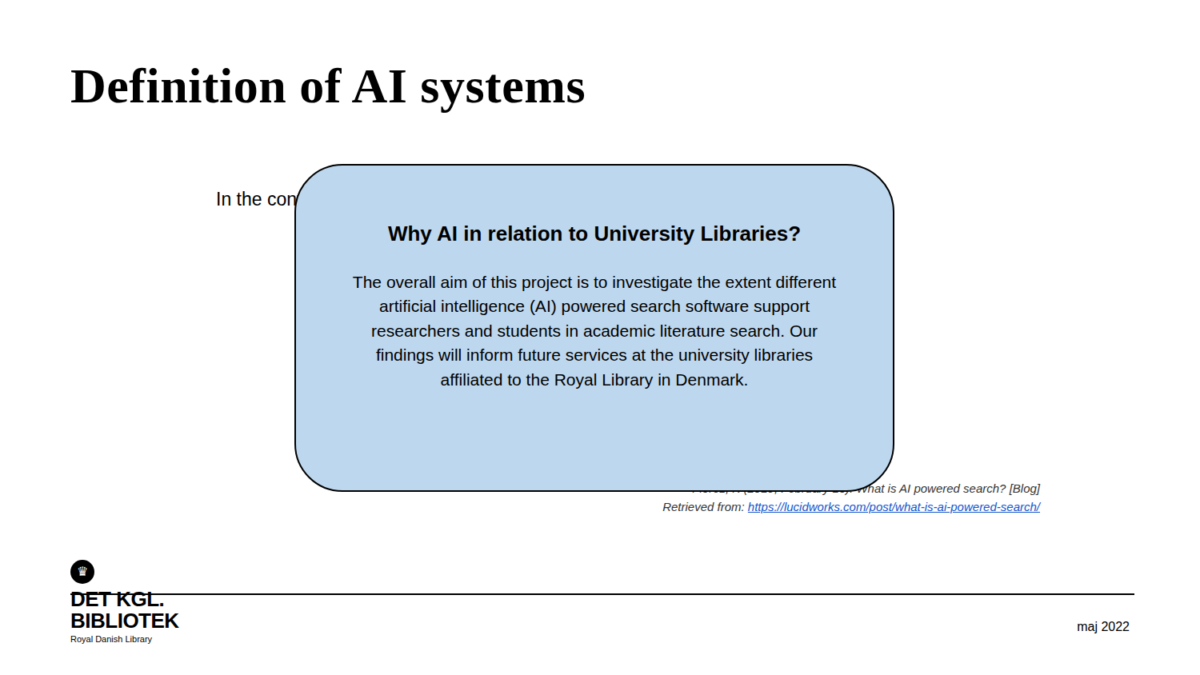Definition of AI systems
In the context of this project, AI systems are defined as:
“Intelligent systems that are able to
understand the intent of the user and
the context of the query to deliver the
results that best match the users’
needs”
Florez, K (2019, February 15). What is AI powered search? [Blog]
Retrieved from: https://lucidworks.com/post/what-is-ai-powered-search/
Why AI in relation to University Libraries?
The overall aim of this project is to investigate the extent different artificial intelligence (AI) powered search software support researchers and students in academic literature search. Our findings will inform future services at the university libraries affiliated to the Royal Library in Denmark.
♛
DET KGL.
BIBLIOTEK
Royal Danish Library
maj 2022